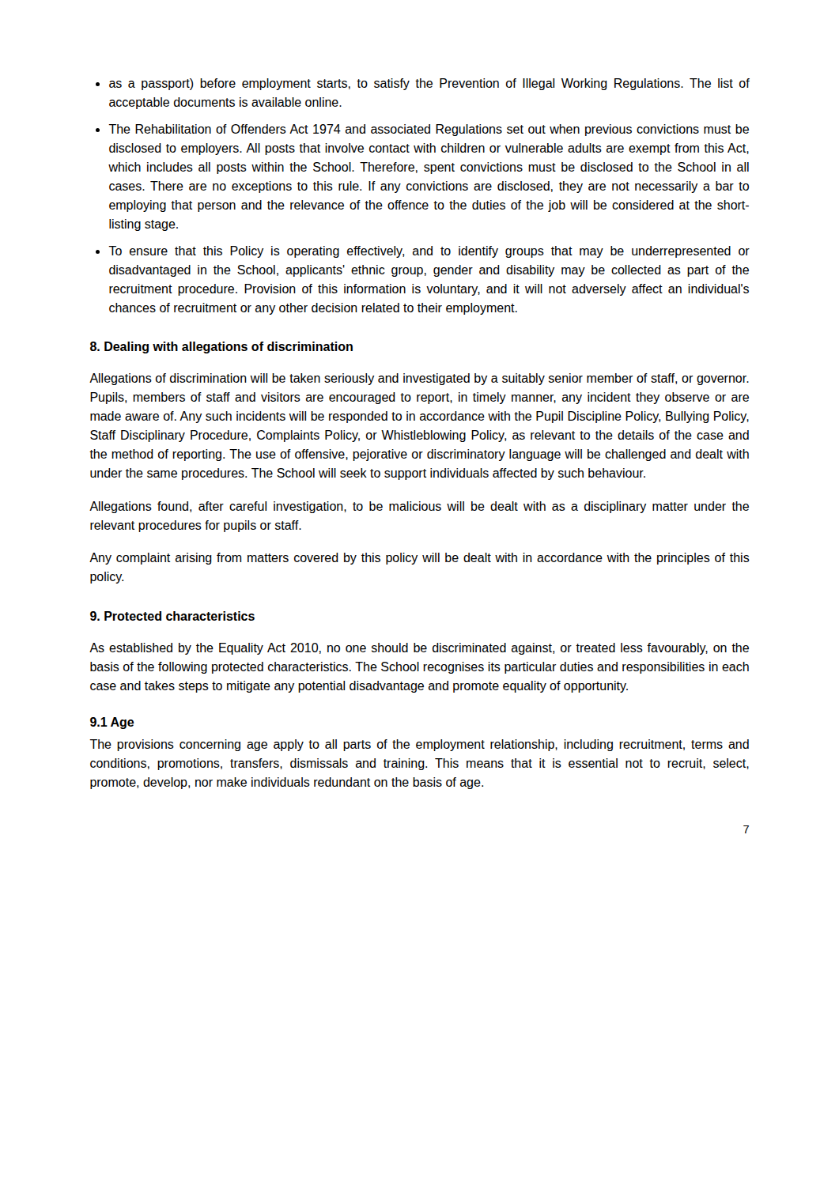as a passport) before employment starts, to satisfy the Prevention of Illegal Working Regulations. The list of acceptable documents is available online.
The Rehabilitation of Offenders Act 1974 and associated Regulations set out when previous convictions must be disclosed to employers. All posts that involve contact with children or vulnerable adults are exempt from this Act, which includes all posts within the School. Therefore, spent convictions must be disclosed to the School in all cases. There are no exceptions to this rule. If any convictions are disclosed, they are not necessarily a bar to employing that person and the relevance of the offence to the duties of the job will be considered at the short-listing stage.
To ensure that this Policy is operating effectively, and to identify groups that may be underrepresented or disadvantaged in the School, applicants' ethnic group, gender and disability may be collected as part of the recruitment procedure. Provision of this information is voluntary, and it will not adversely affect an individual's chances of recruitment or any other decision related to their employment.
8. Dealing with allegations of discrimination
Allegations of discrimination will be taken seriously and investigated by a suitably senior member of staff, or governor. Pupils, members of staff and visitors are encouraged to report, in timely manner, any incident they observe or are made aware of. Any such incidents will be responded to in accordance with the Pupil Discipline Policy, Bullying Policy, Staff Disciplinary Procedure, Complaints Policy, or Whistleblowing Policy, as relevant to the details of the case and the method of reporting. The use of offensive, pejorative or discriminatory language will be challenged and dealt with under the same procedures. The School will seek to support individuals affected by such behaviour.
Allegations found, after careful investigation, to be malicious will be dealt with as a disciplinary matter under the relevant procedures for pupils or staff.
Any complaint arising from matters covered by this policy will be dealt with in accordance with the principles of this policy.
9. Protected characteristics
As established by the Equality Act 2010, no one should be discriminated against, or treated less favourably, on the basis of the following protected characteristics. The School recognises its particular duties and responsibilities in each case and takes steps to mitigate any potential disadvantage and promote equality of opportunity.
9.1 Age
The provisions concerning age apply to all parts of the employment relationship, including recruitment, terms and conditions, promotions, transfers, dismissals and training. This means that it is essential not to recruit, select, promote, develop, nor make individuals redundant on the basis of age.
7